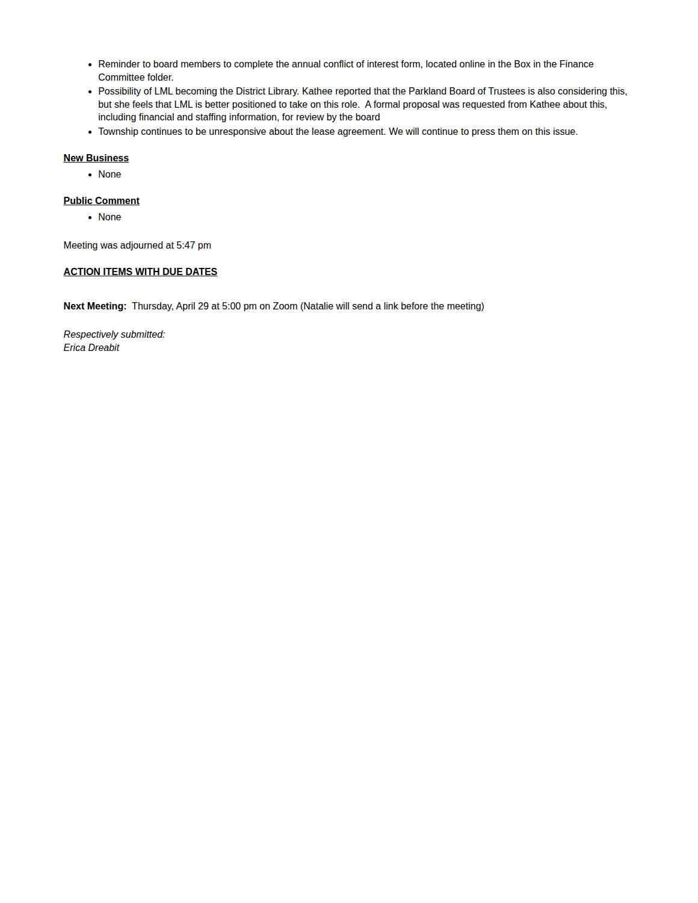Reminder to board members to complete the annual conflict of interest form, located online in the Box in the Finance Committee folder.
Possibility of LML becoming the District Library. Kathee reported that the Parkland Board of Trustees is also considering this, but she feels that LML is better positioned to take on this role. A formal proposal was requested from Kathee about this, including financial and staffing information, for review by the board
Township continues to be unresponsive about the lease agreement. We will continue to press them on this issue.
New Business
None
Public Comment
None
Meeting was adjourned at 5:47 pm
ACTION ITEMS WITH DUE DATES
Next Meeting: Thursday, April 29 at 5:00 pm on Zoom (Natalie will send a link before the meeting)
Respectively submitted:
Erica Dreabit